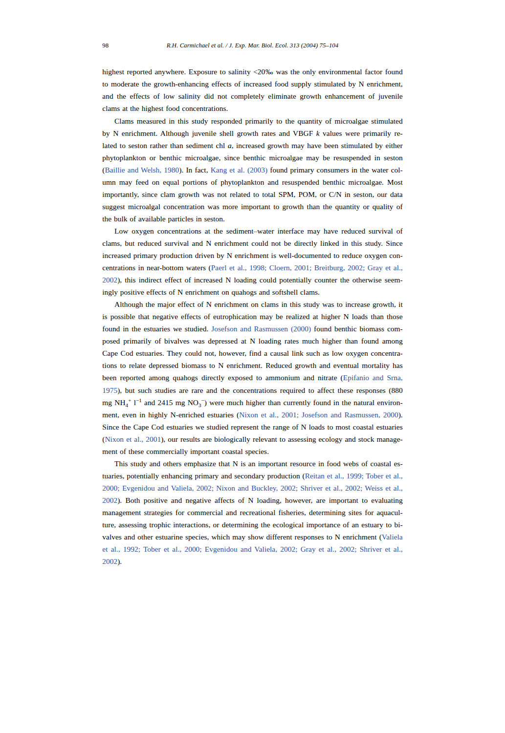98 R.H. Carmichael et al. / J. Exp. Mar. Biol. Ecol. 313 (2004) 75–104
highest reported anywhere. Exposure to salinity <20‰ was the only environmental factor found to moderate the growth-enhancing effects of increased food supply stimulated by N enrichment, and the effects of low salinity did not completely eliminate growth enhancement of juvenile clams at the highest food concentrations.
Clams measured in this study responded primarily to the quantity of microalgae stimulated by N enrichment. Although juvenile shell growth rates and VBGF k values were primarily related to seston rather than sediment chl a, increased growth may have been stimulated by either phytoplankton or benthic microalgae, since benthic microalgae may be resuspended in seston (Baillie and Welsh, 1980). In fact, Kang et al. (2003) found primary consumers in the water column may feed on equal portions of phytoplankton and resuspended benthic microalgae. Most importantly, since clam growth was not related to total SPM, POM, or C/N in seston, our data suggest microalgal concentration was more important to growth than the quantity or quality of the bulk of available particles in seston.
Low oxygen concentrations at the sediment–water interface may have reduced survival of clams, but reduced survival and N enrichment could not be directly linked in this study. Since increased primary production driven by N enrichment is well-documented to reduce oxygen concentrations in near-bottom waters (Paerl et al., 1998; Cloern, 2001; Breitburg, 2002; Gray et al., 2002), this indirect effect of increased N loading could potentially counter the otherwise seemingly positive effects of N enrichment on quahogs and softshell clams.
Although the major effect of N enrichment on clams in this study was to increase growth, it is possible that negative effects of eutrophication may be realized at higher N loads than those found in the estuaries we studied. Josefson and Rasmussen (2000) found benthic biomass composed primarily of bivalves was depressed at N loading rates much higher than found among Cape Cod estuaries. They could not, however, find a causal link such as low oxygen concentrations to relate depressed biomass to N enrichment. Reduced growth and eventual mortality has been reported among quahogs directly exposed to ammonium and nitrate (Epifanio and Srna, 1975), but such studies are rare and the concentrations required to affect these responses (880 mg NH4+ l−1 and 2415 mg NO3−) were much higher than currently found in the natural environment, even in highly N-enriched estuaries (Nixon et al., 2001; Josefson and Rasmussen, 2000). Since the Cape Cod estuaries we studied represent the range of N loads to most coastal estuaries (Nixon et al., 2001), our results are biologically relevant to assessing ecology and stock management of these commercially important coastal species.
This study and others emphasize that N is an important resource in food webs of coastal estuaries, potentially enhancing primary and secondary production (Reitan et al., 1999; Tober et al., 2000; Evgenidou and Valiela, 2002; Nixon and Buckley, 2002; Shriver et al., 2002; Weiss et al., 2002). Both positive and negative affects of N loading, however, are important to evaluating management strategies for commercial and recreational fisheries, determining sites for aquaculture, assessing trophic interactions, or determining the ecological importance of an estuary to bivalves and other estuarine species, which may show different responses to N enrichment (Valiela et al., 1992; Tober et al., 2000; Evgenidou and Valiela, 2002; Gray et al., 2002; Shriver et al., 2002).